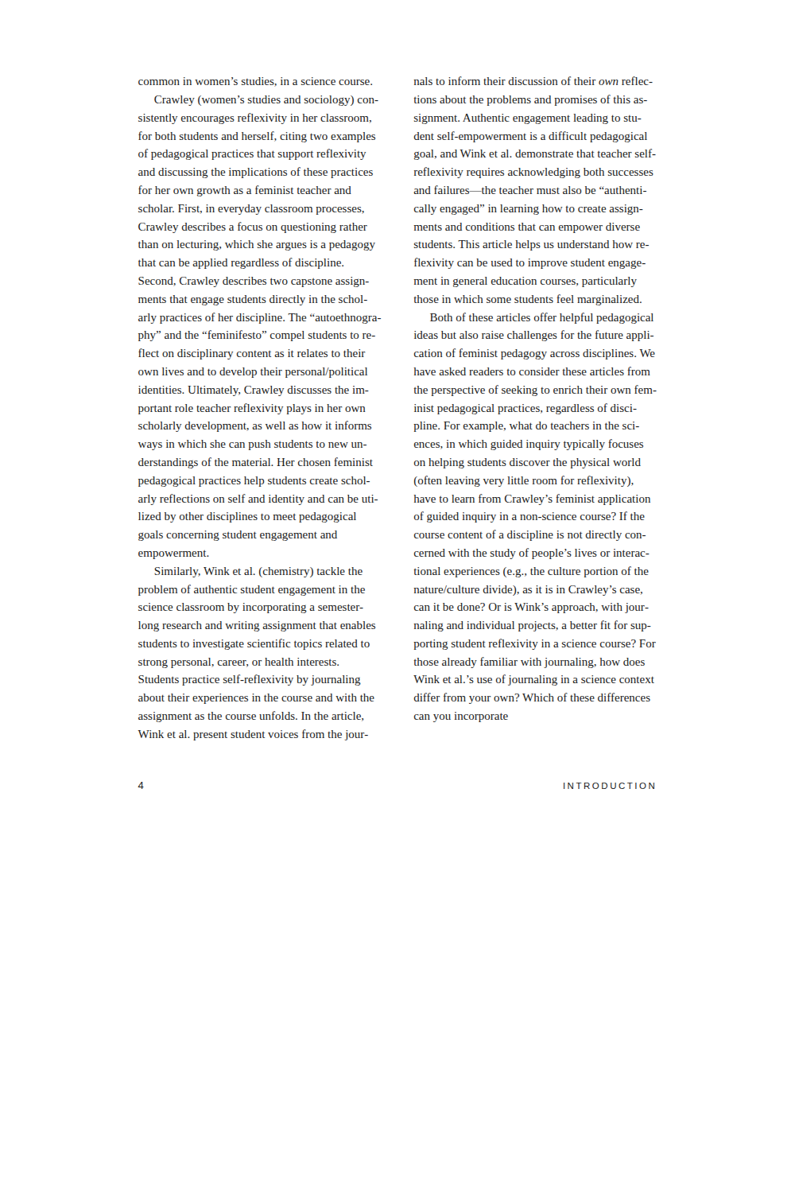common in women’s studies, in a science course.
Crawley (women’s studies and sociology) consistently encourages reflexivity in her classroom, for both students and herself, citing two examples of pedagogical practices that support reflexivity and discussing the implications of these practices for her own growth as a feminist teacher and scholar. First, in everyday classroom processes, Crawley describes a focus on questioning rather than on lecturing, which she argues is a pedagogy that can be applied regardless of discipline. Second, Crawley describes two capstone assignments that engage students directly in the scholarly practices of her discipline. The “autoethnography” and the “feminifesto” compel students to reflect on disciplinary content as it relates to their own lives and to develop their personal/political identities. Ultimately, Crawley discusses the important role teacher reflexivity plays in her own scholarly development, as well as how it informs ways in which she can push students to new understandings of the material. Her chosen feminist pedagogical practices help students create scholarly reflections on self and identity and can be utilized by other disciplines to meet pedagogical goals concerning student engagement and empowerment.
Similarly, Wink et al. (chemistry) tackle the problem of authentic student engagement in the science classroom by incorporating a semester-long research and writing assignment that enables students to investigate scientific topics related to strong personal, career, or health interests. Students practice self-reflexivity by journaling about their experiences in the course and with the assignment as the course unfolds. In the article, Wink et al. present student voices from the journals to inform their discussion of their own reflections about the problems and promises of this assignment. Authentic engagement leading to student self-empowerment is a difficult pedagogical goal, and Wink et al. demonstrate that teacher self-reflexivity requires acknowledging both successes and failures—the teacher must also be “authentically engaged” in learning how to create assignments and conditions that can empower diverse students. This article helps us understand how reflexivity can be used to improve student engagement in general education courses, particularly those in which some students feel marginalized.
Both of these articles offer helpful pedagogical ideas but also raise challenges for the future application of feminist pedagogy across disciplines. We have asked readers to consider these articles from the perspective of seeking to enrich their own feminist pedagogical practices, regardless of discipline. For example, what do teachers in the sciences, in which guided inquiry typically focuses on helping students discover the physical world (often leaving very little room for reflexivity), have to learn from Crawley’s feminist application of guided inquiry in a non-science course? If the course content of a discipline is not directly concerned with the study of people’s lives or interactional experiences (e.g., the culture portion of the nature/culture divide), as it is in Crawley’s case, can it be done? Or is Wink’s approach, with journaling and individual projects, a better fit for supporting student reflexivity in a science course? For those already familiar with journaling, how does Wink et al.’s use of journaling in a science context differ from your own? Which of these differences can you incorporate
4 Introduction